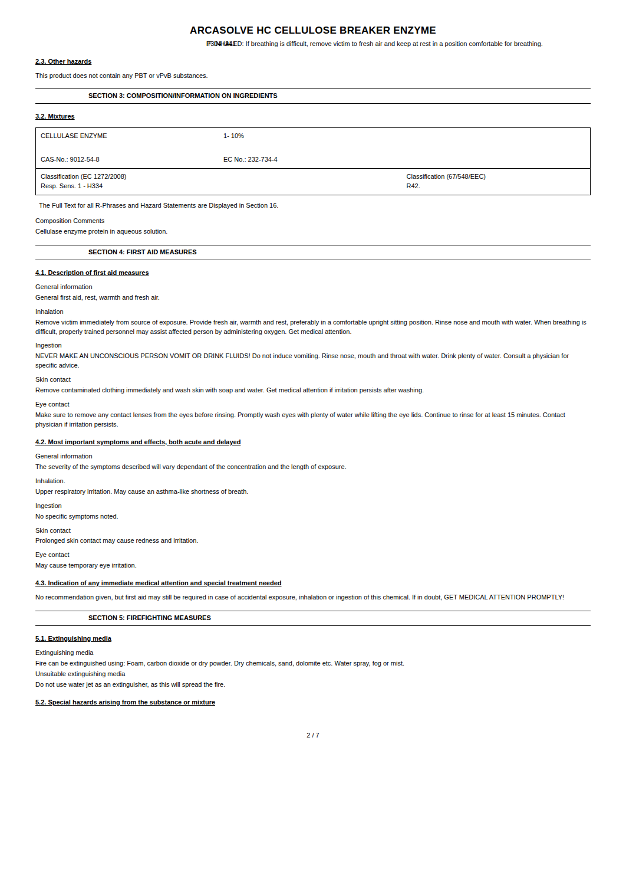ARCASOLVE HC CELLULOSE BREAKER ENZYME
P304+341
IF INHALED: If breathing is difficult, remove victim to fresh air and keep at rest in a position comfortable for breathing.
2.3. Other hazards
This product does not contain any PBT or vPvB substances.
SECTION 3: COMPOSITION/INFORMATION ON INGREDIENTS
3.2. Mixtures
| CELLULASE ENZYME | 1- 10% | |
| CAS-No.: 9012-54-8 | EC No.: 232-734-4 | |
| Classification (EC 1272/2008) Resp. Sens. 1 - H334 | | Classification (67/548/EEC) R42. |
The Full Text for all R-Phrases and Hazard Statements are Displayed in Section 16.
Composition Comments
Cellulase enzyme protein in aqueous solution.
SECTION 4: FIRST AID MEASURES
4.1. Description of first aid measures
General information
General first aid, rest, warmth and fresh air.
Inhalation
Remove victim immediately from source of exposure. Provide fresh air, warmth and rest, preferably in a comfortable upright sitting position. Rinse nose and mouth with water. When breathing is difficult, properly trained personnel may assist affected person by administering oxygen. Get medical attention.
Ingestion
NEVER MAKE AN UNCONSCIOUS PERSON VOMIT OR DRINK FLUIDS! Do not induce vomiting. Rinse nose, mouth and throat with water. Drink plenty of water. Consult a physician for specific advice.
Skin contact
Remove contaminated clothing immediately and wash skin with soap and water. Get medical attention if irritation persists after washing.
Eye contact
Make sure to remove any contact lenses from the eyes before rinsing. Promptly wash eyes with plenty of water while lifting the eye lids. Continue to rinse for at least 15 minutes. Contact physician if irritation persists.
4.2. Most important symptoms and effects, both acute and delayed
General information
The severity of the symptoms described will vary dependant of the concentration and the length of exposure.
Inhalation.
Upper respiratory irritation. May cause an asthma-like shortness of breath.
Ingestion
No specific symptoms noted.
Skin contact
Prolonged skin contact may cause redness and irritation.
Eye contact
May cause temporary eye irritation.
4.3. Indication of any immediate medical attention and special treatment needed
No recommendation given, but first aid may still be required in case of accidental exposure, inhalation or ingestion of this chemical. If in doubt, GET MEDICAL ATTENTION PROMPTLY!
SECTION 5: FIREFIGHTING MEASURES
5.1. Extinguishing media
Extinguishing media
Fire can be extinguished using: Foam, carbon dioxide or dry powder. Dry chemicals, sand, dolomite etc. Water spray, fog or mist.
Unsuitable extinguishing media
Do not use water jet as an extinguisher, as this will spread the fire.
5.2. Special hazards arising from the substance or mixture
2 / 7